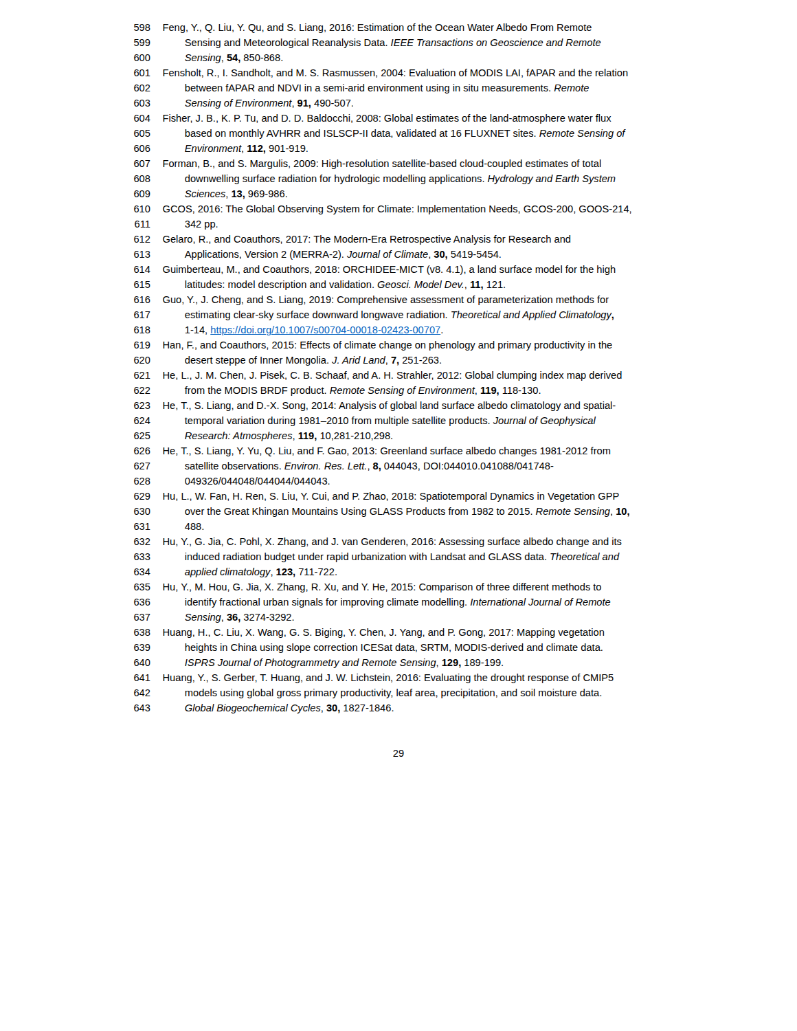598
Feng, Y., Q. Liu, Y. Qu, and S. Liang, 2016: Estimation of the Ocean Water Albedo From Remote
599
Sensing and Meteorological Reanalysis Data. IEEE Transactions on Geoscience and Remote
600
Sensing, 54, 850-868.
601
Fensholt, R., I. Sandholt, and M. S. Rasmussen, 2004: Evaluation of MODIS LAI, fAPAR and the relation
602
between fAPAR and NDVI in a semi-arid environment using in situ measurements. Remote
603
Sensing of Environment, 91, 490-507.
604
Fisher, J. B., K. P. Tu, and D. D. Baldocchi, 2008: Global estimates of the land-atmosphere water flux
605
based on monthly AVHRR and ISLSCP-II data, validated at 16 FLUXNET sites. Remote Sensing of
606
Environment, 112, 901-919.
607
Forman, B., and S. Margulis, 2009: High-resolution satellite-based cloud-coupled estimates of total
608
downwelling surface radiation for hydrologic modelling applications. Hydrology and Earth System
609
Sciences, 13, 969-986.
610
GCOS, 2016: The Global Observing System for Climate: Implementation Needs, GCOS-200, GOOS-214,
611
342 pp.
612
Gelaro, R., and Coauthors, 2017: The Modern-Era Retrospective Analysis for Research and
613
Applications, Version 2 (MERRA-2). Journal of Climate, 30, 5419-5454.
614
Guimberteau, M., and Coauthors, 2018: ORCHIDEE-MICT (v8. 4.1), a land surface model for the high
615
latitudes: model description and validation. Geosci. Model Dev., 11, 121.
616
Guo, Y., J. Cheng, and S. Liang, 2019: Comprehensive assessment of parameterization methods for
617
estimating clear-sky surface downward longwave radiation. Theoretical and Applied Climatology,
618
1-14, https://doi.org/10.1007/s00704-00018-02423-00707.
619
Han, F., and Coauthors, 2015: Effects of climate change on phenology and primary productivity in the
620
desert steppe of Inner Mongolia. J. Arid Land, 7, 251-263.
621
He, L., J. M. Chen, J. Pisek, C. B. Schaaf, and A. H. Strahler, 2012: Global clumping index map derived
622
from the MODIS BRDF product. Remote Sensing of Environment, 119, 118-130.
623
He, T., S. Liang, and D.-X. Song, 2014: Analysis of global land surface albedo climatology and spatial-
624
temporal variation during 1981–2010 from multiple satellite products. Journal of Geophysical
625
Research: Atmospheres, 119, 10,281-210,298.
626
He, T., S. Liang, Y. Yu, Q. Liu, and F. Gao, 2013: Greenland surface albedo changes 1981-2012 from
627
satellite observations. Environ. Res. Lett., 8, 044043, DOI:044010.041088/041748-
628
049326/044048/044044/044043.
629
Hu, L., W. Fan, H. Ren, S. Liu, Y. Cui, and P. Zhao, 2018: Spatiotemporal Dynamics in Vegetation GPP
630
over the Great Khingan Mountains Using GLASS Products from 1982 to 2015. Remote Sensing, 10,
631
488.
632
Hu, Y., G. Jia, C. Pohl, X. Zhang, and J. van Genderen, 2016: Assessing surface albedo change and its
633
induced radiation budget under rapid urbanization with Landsat and GLASS data. Theoretical and
634
applied climatology, 123, 711-722.
635
Hu, Y., M. Hou, G. Jia, X. Zhang, R. Xu, and Y. He, 2015: Comparison of three different methods to
636
identify fractional urban signals for improving climate modelling. International Journal of Remote
637
Sensing, 36, 3274-3292.
638
Huang, H., C. Liu, X. Wang, G. S. Biging, Y. Chen, J. Yang, and P. Gong, 2017: Mapping vegetation
639
heights in China using slope correction ICESat data, SRTM, MODIS-derived and climate data.
640
ISPRS Journal of Photogrammetry and Remote Sensing, 129, 189-199.
641
Huang, Y., S. Gerber, T. Huang, and J. W. Lichstein, 2016: Evaluating the drought response of CMIP5
642
models using global gross primary productivity, leaf area, precipitation, and soil moisture data.
643
Global Biogeochemical Cycles, 30, 1827-1846.
29